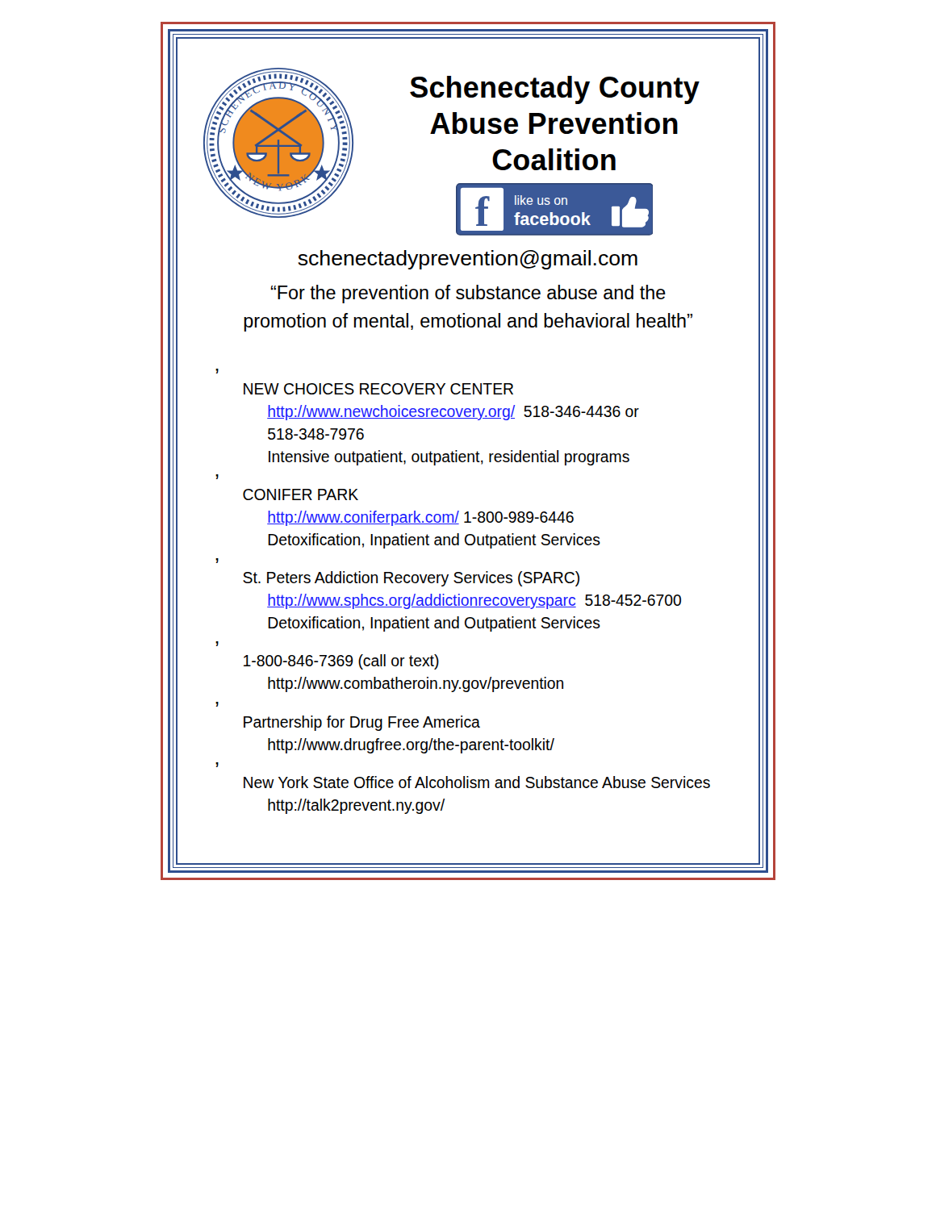SCHENECTADY COUNTY NEW YORK
Schenectady County
Abuse Prevention Coalition
f like us on facebook
schenectadyprevention@gmail.com
“For the prevention of substance abuse and the
promotion of mental, emotional and behavioral health”
NEW CHOICES RECOVERY CENTER http://www.newchoicesrecovery.org/ 518-346-4436 or 518-348-7976 Intensive outpatient, outpatient, residential programs
CONIFER PARK http://www.coniferpark.com/ 1-800-989-6446 Detoxification, Inpatient and Outpatient Services
St. Peters Addiction Recovery Services (SPARC) http://www.sphcs.org/addictionrecoverysparc 518-452-6700 Detoxification, Inpatient and Outpatient Services
1-800-846-7369 (call or text) http://www.combatheroin.ny.gov/prevention
Partnership for Drug Free America http://www.drugfree.org/the-parent-toolkit/
New York State Office of Alcoholism and Substance Abuse Services http://talk2prevent.ny.gov/